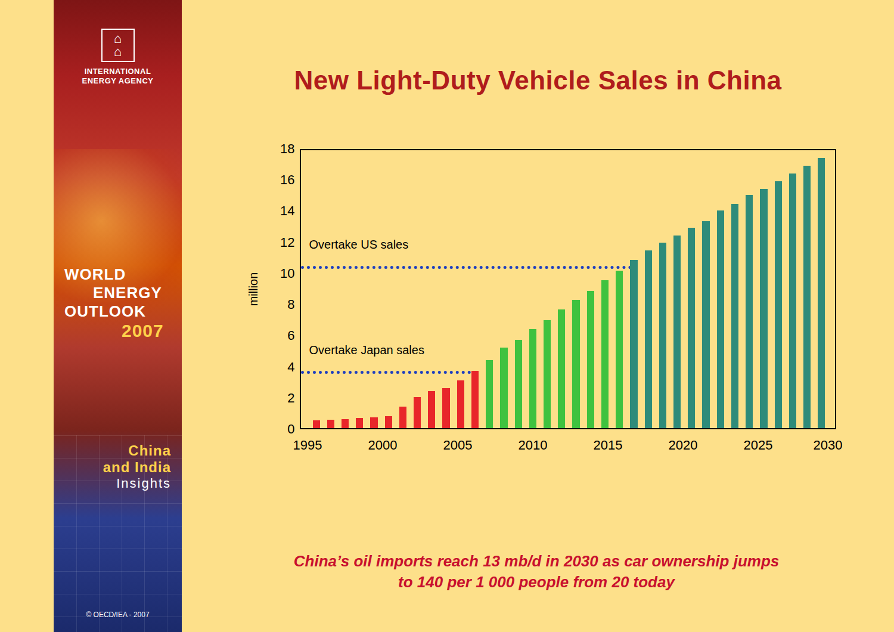⌂ ⌂
INTERNATIONAL
ENERGY AGENCY
WORLD
ENERGY
OUTLOOK
2007
China
and India
Insights
© OECD/IEA - 2007
New Light-Duty Vehicle Sales in China
million
18
16
14
12
10
8
6
4
2
0
Overtake US sales
Overtake Japan sales
1995
2000
2005
2010
2015
2020
2025
2030
China’s oil imports reach 13 mb/d in 2030 as car ownership jumps
to 140 per 1 000 people from 20 today